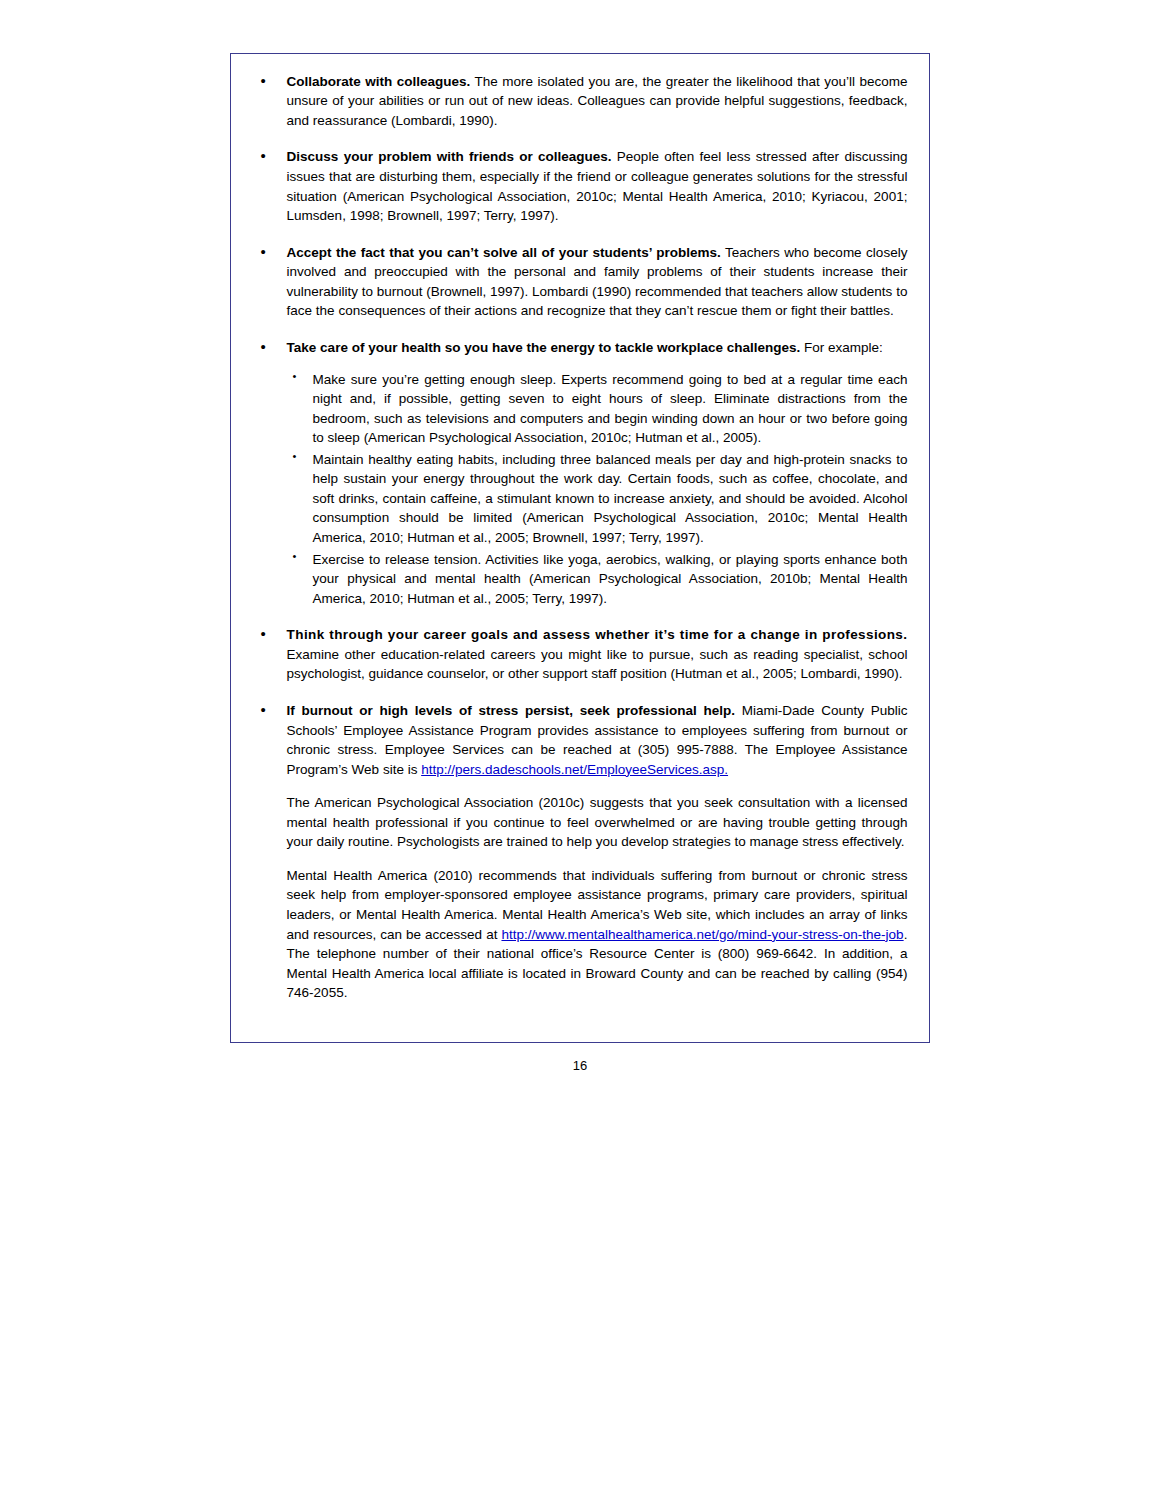Collaborate with colleagues. The more isolated you are, the greater the likelihood that you’ll become unsure of your abilities or run out of new ideas. Colleagues can provide helpful suggestions, feedback, and reassurance (Lombardi, 1990).
Discuss your problem with friends or colleagues. People often feel less stressed after discussing issues that are disturbing them, especially if the friend or colleague generates solutions for the stressful situation (American Psychological Association, 2010c; Mental Health America, 2010; Kyriacou, 2001; Lumsden, 1998; Brownell, 1997; Terry, 1997).
Accept the fact that you can’t solve all of your students’ problems. Teachers who become closely involved and preoccupied with the personal and family problems of their students increase their vulnerability to burnout (Brownell, 1997). Lombardi (1990) recommended that teachers allow students to face the consequences of their actions and recognize that they can’t rescue them or fight their battles.
Take care of your health so you have the energy to tackle workplace challenges. For example:
Make sure you’re getting enough sleep. Experts recommend going to bed at a regular time each night and, if possible, getting seven to eight hours of sleep. Eliminate distractions from the bedroom, such as televisions and computers and begin winding down an hour or two before going to sleep (American Psychological Association, 2010c; Hutman et al., 2005).
Maintain healthy eating habits, including three balanced meals per day and high-protein snacks to help sustain your energy throughout the work day. Certain foods, such as coffee, chocolate, and soft drinks, contain caffeine, a stimulant known to increase anxiety, and should be avoided. Alcohol consumption should be limited (American Psychological Association, 2010c; Mental Health America, 2010; Hutman et al., 2005; Brownell, 1997; Terry, 1997).
Exercise to release tension. Activities like yoga, aerobics, walking, or playing sports enhance both your physical and mental health (American Psychological Association, 2010b; Mental Health America, 2010; Hutman et al., 2005; Terry, 1997).
Think through your career goals and assess whether it’s time for a change in professions. Examine other education-related careers you might like to pursue, such as reading specialist, school psychologist, guidance counselor, or other support staff position (Hutman et al., 2005; Lombardi, 1990).
If burnout or high levels of stress persist, seek professional help. Miami-Dade County Public Schools’ Employee Assistance Program provides assistance to employees suffering from burnout or chronic stress. Employee Services can be reached at (305) 995-7888. The Employee Assistance Program’s Web site is http://pers.dadeschools.net/EmployeeServices.asp.
The American Psychological Association (2010c) suggests that you seek consultation with a licensed mental health professional if you continue to feel overwhelmed or are having trouble getting through your daily routine. Psychologists are trained to help you develop strategies to manage stress effectively.
Mental Health America (2010) recommends that individuals suffering from burnout or chronic stress seek help from employer-sponsored employee assistance programs, primary care providers, spiritual leaders, or Mental Health America. Mental Health America’s Web site, which includes an array of links and resources, can be accessed at http://www.mentalhealthamerica.net/go/mind-your-stress-on-the-job. The telephone number of their national office’s Resource Center is (800) 969-6642. In addition, a Mental Health America local affiliate is located in Broward County and can be reached by calling (954) 746-2055.
16